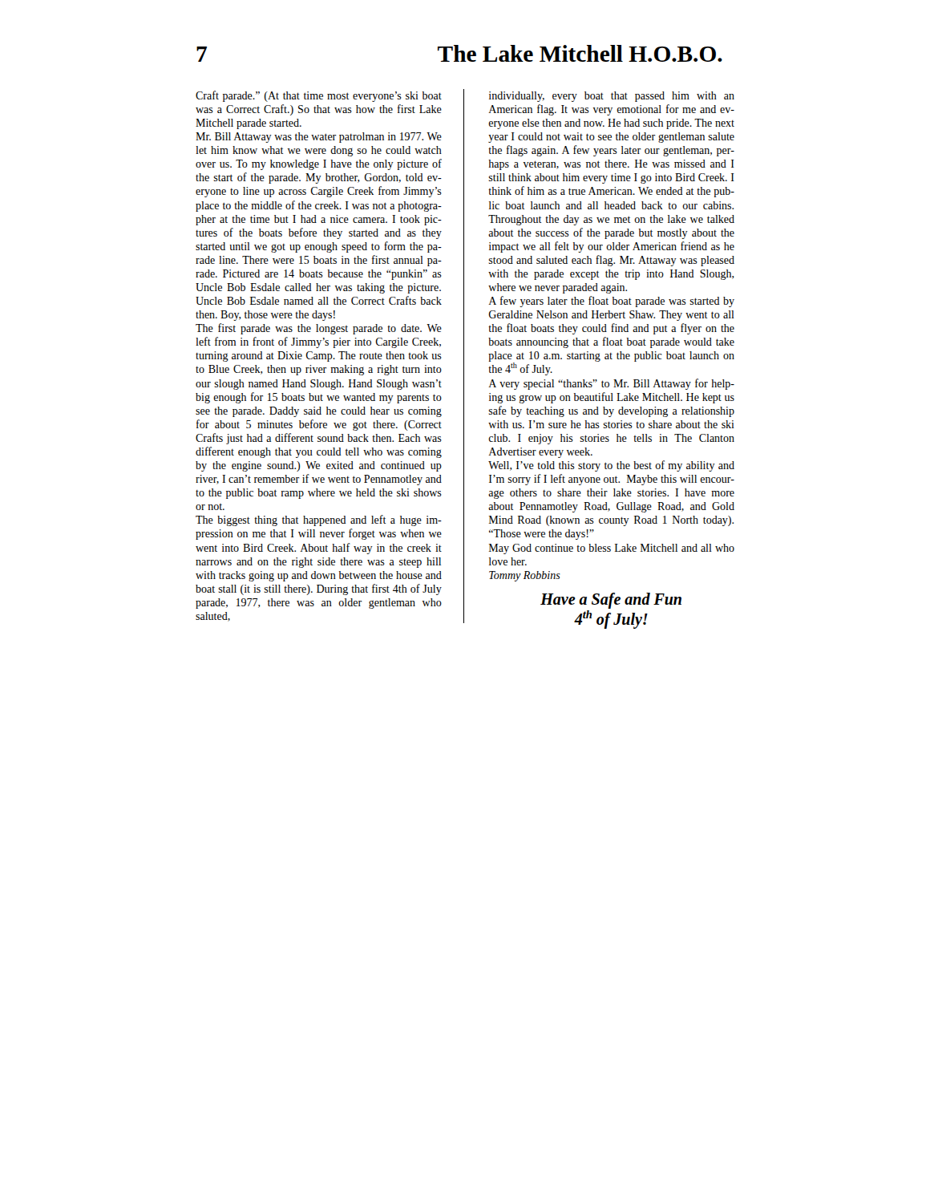7
The Lake Mitchell H.O.B.O.
Craft parade.” (At that time most everyone’s ski boat was a Correct Craft.) So that was how the first Lake Mitchell parade started.
Mr. Bill Attaway was the water patrolman in 1977. We let him know what we were dong so he could watch over us. To my knowledge I have the only picture of the start of the parade. My brother, Gordon, told everyone to line up across Cargile Creek from Jimmy’s place to the middle of the creek. I was not a photographer at the time but I had a nice camera. I took pictures of the boats before they started and as they started until we got up enough speed to form the parade line. There were 15 boats in the first annual parade. Pictured are 14 boats because the “punkin” as Uncle Bob Esdale called her was taking the picture. Uncle Bob Esdale named all the Correct Crafts back then. Boy, those were the days!
The first parade was the longest parade to date. We left from in front of Jimmy’s pier into Cargile Creek, turning around at Dixie Camp. The route then took us to Blue Creek, then up river making a right turn into our slough named Hand Slough. Hand Slough wasn’t big enough for 15 boats but we wanted my parents to see the parade. Daddy said he could hear us coming for about 5 minutes before we got there. (Correct Crafts just had a different sound back then. Each was different enough that you could tell who was coming by the engine sound.) We exited and continued up river, I can’t remember if we went to Pennamotley and to the public boat ramp where we held the ski shows or not.
The biggest thing that happened and left a huge impression on me that I will never forget was when we went into Bird Creek. About half way in the creek it narrows and on the right side there was a steep hill with tracks going up and down between the house and boat stall (it is still there). During that first 4th of July parade, 1977, there was an older gentleman who saluted,
individually, every boat that passed him with an American flag. It was very emotional for me and everyone else then and now. He had such pride. The next year I could not wait to see the older gentleman salute the flags again. A few years later our gentleman, perhaps a veteran, was not there. He was missed and I still think about him every time I go into Bird Creek. I think of him as a true American. We ended at the public boat launch and all headed back to our cabins. Throughout the day as we met on the lake we talked about the success of the parade but mostly about the impact we all felt by our older American friend as he stood and saluted each flag. Mr. Attaway was pleased with the parade except the trip into Hand Slough, where we never paraded again.
A few years later the float boat parade was started by Geraldine Nelson and Herbert Shaw. They went to all the float boats they could find and put a flyer on the boats announcing that a float boat parade would take place at 10 a.m. starting at the public boat launch on the 4th of July.
A very special “thanks” to Mr. Bill Attaway for helping us grow up on beautiful Lake Mitchell. He kept us safe by teaching us and by developing a relationship with us. I’m sure he has stories to share about the ski club. I enjoy his stories he tells in The Clanton Advertiser every week.
Well, I’ve told this story to the best of my ability and I’m sorry if I left anyone out. Maybe this will encourage others to share their lake stories. I have more about Pennamotley Road, Gullage Road, and Gold Mind Road (known as county Road 1 North today). “Those were the days!”
May God continue to bless Lake Mitchell and all who love her.
Tommy Robbins
Have a Safe and Fun
4th of July!